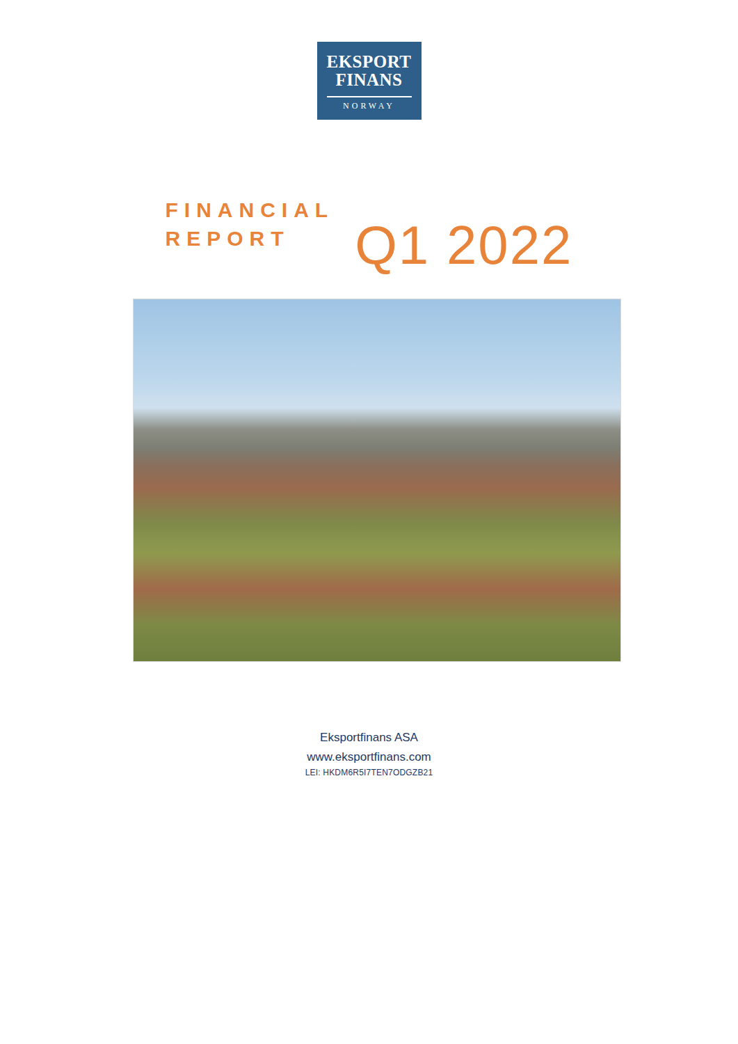EKSPORT FINANS
NORWAY
FINANCIAL
REPORT
Q1 2022
Eksportfinans ASA
www.eksportfinans.com
LEI: HKDM6R5I7TEN7ODGZB21